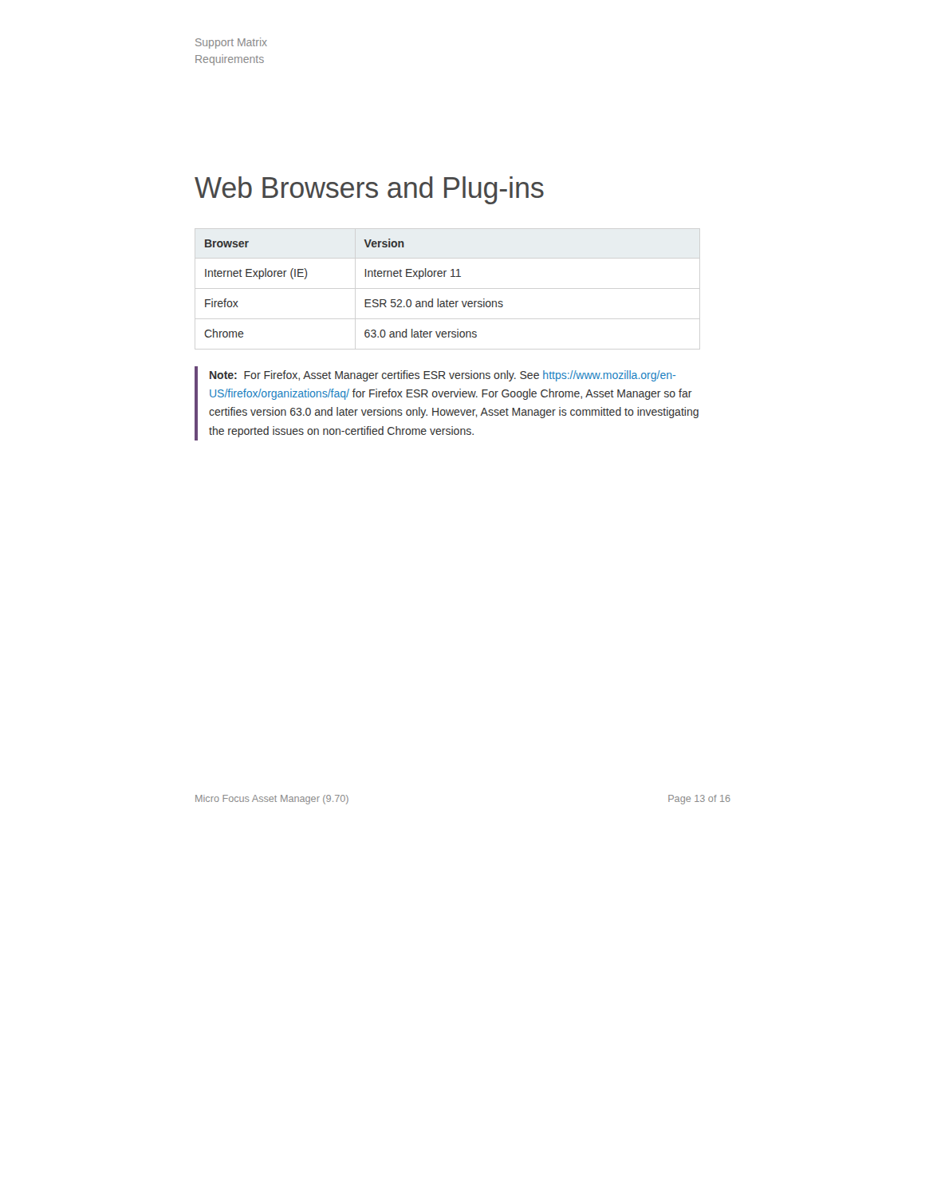Support Matrix
Requirements
Web Browsers and Plug-ins
| Browser | Version |
| --- | --- |
| Internet Explorer (IE) | Internet Explorer 11 |
| Firefox | ESR 52.0 and later versions |
| Chrome | 63.0 and later versions |
Note: For Firefox, Asset Manager certifies ESR versions only. See https://www.mozilla.org/en-US/firefox/organizations/faq/ for Firefox ESR overview. For Google Chrome, Asset Manager so far certifies version 63.0 and later versions only. However, Asset Manager is committed to investigating the reported issues on non-certified Chrome versions.
Micro Focus Asset Manager (9.70) Page 13 of 16